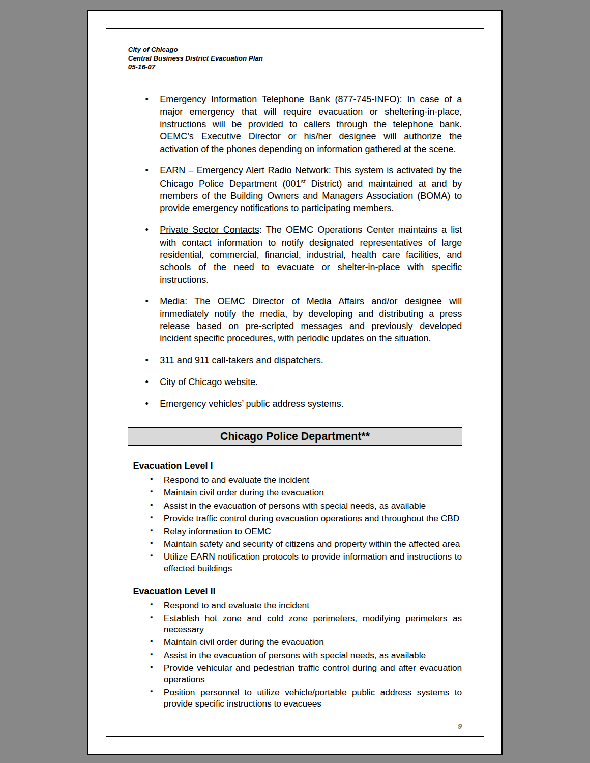City of Chicago
Central Business District Evacuation Plan
05-16-07
Emergency Information Telephone Bank (877-745-INFO): In case of a major emergency that will require evacuation or sheltering-in-place, instructions will be provided to callers through the telephone bank. OEMC’s Executive Director or his/her designee will authorize the activation of the phones depending on information gathered at the scene.
EARN – Emergency Alert Radio Network: This system is activated by the Chicago Police Department (001st District) and maintained at and by members of the Building Owners and Managers Association (BOMA) to provide emergency notifications to participating members.
Private Sector Contacts: The OEMC Operations Center maintains a list with contact information to notify designated representatives of large residential, commercial, financial, industrial, health care facilities, and schools of the need to evacuate or shelter-in-place with specific instructions.
Media: The OEMC Director of Media Affairs and/or designee will immediately notify the media, by developing and distributing a press release based on pre-scripted messages and previously developed incident specific procedures, with periodic updates on the situation.
311 and 911 call-takers and dispatchers.
City of Chicago website.
Emergency vehicles’ public address systems.
Chicago Police Department**
Evacuation Level I
Respond to and evaluate the incident
Maintain civil order during the evacuation
Assist in the evacuation of persons with special needs, as available
Provide traffic control during evacuation operations and throughout the CBD
Relay information to OEMC
Maintain safety and security of citizens and property within the affected area
Utilize EARN notification protocols to provide information and instructions to effected buildings
Evacuation Level II
Respond to and evaluate the incident
Establish hot zone and cold zone perimeters, modifying perimeters as necessary
Maintain civil order during the evacuation
Assist in the evacuation of persons with special needs, as available
Provide vehicular and pedestrian traffic control during and after evacuation operations
Position personnel to utilize vehicle/portable public address systems to provide specific instructions to evacuees
9